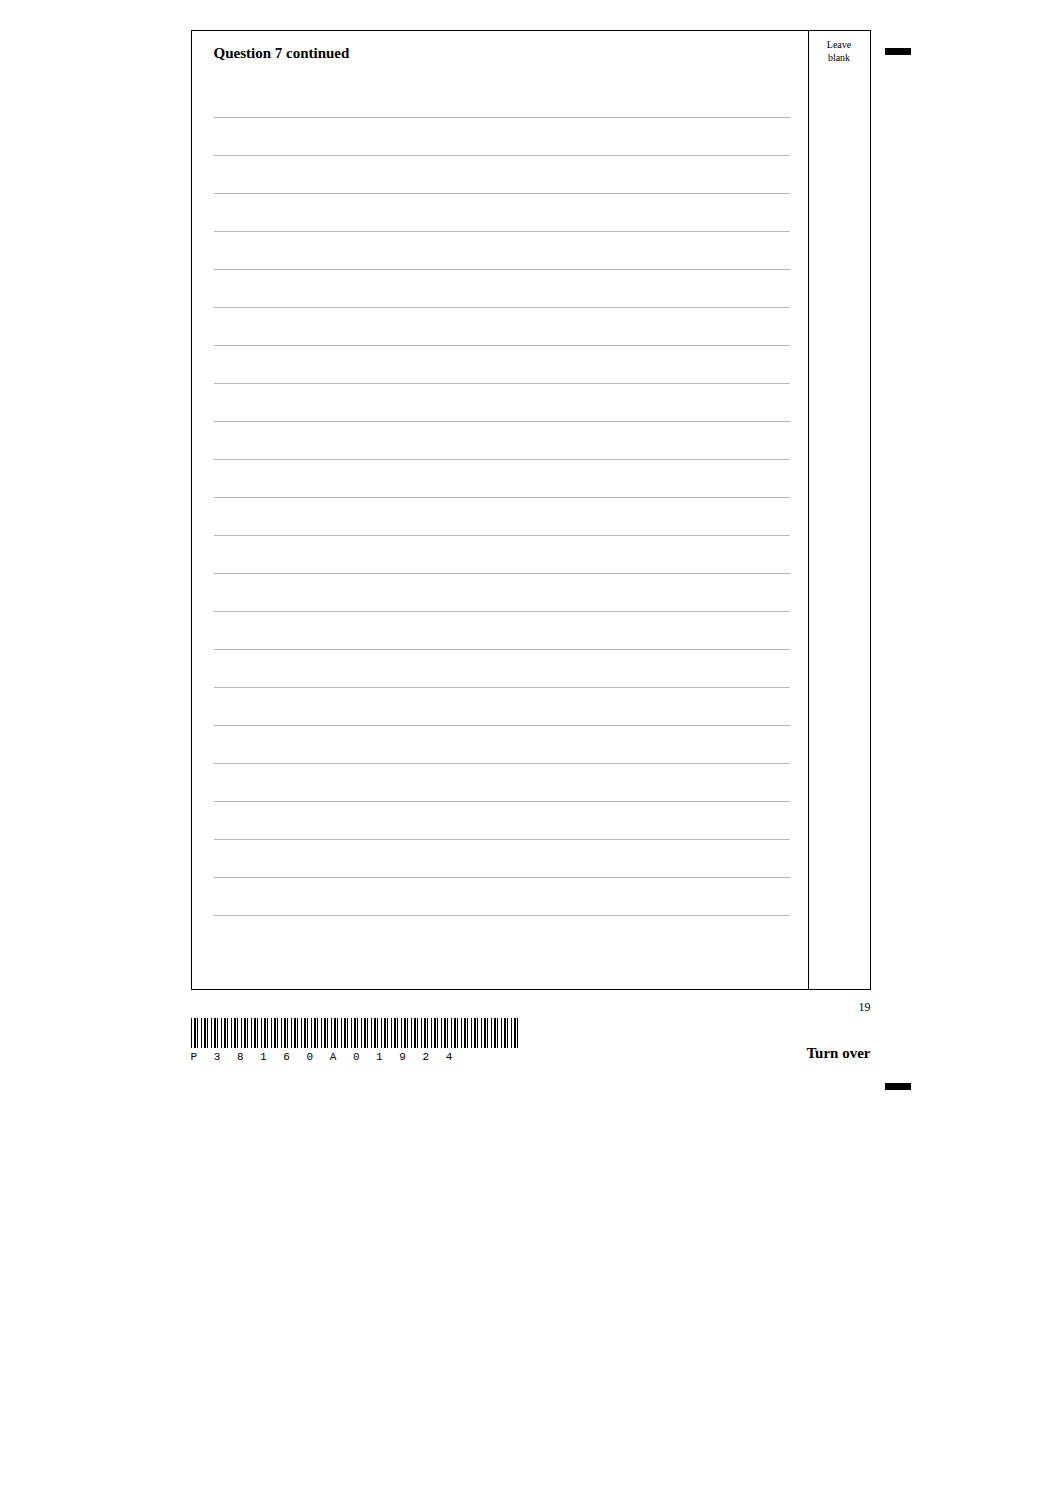Leave
blank
Question 7 continued
P 3 8 1 6 0 A 0 1 9 2 4
19
Turn over